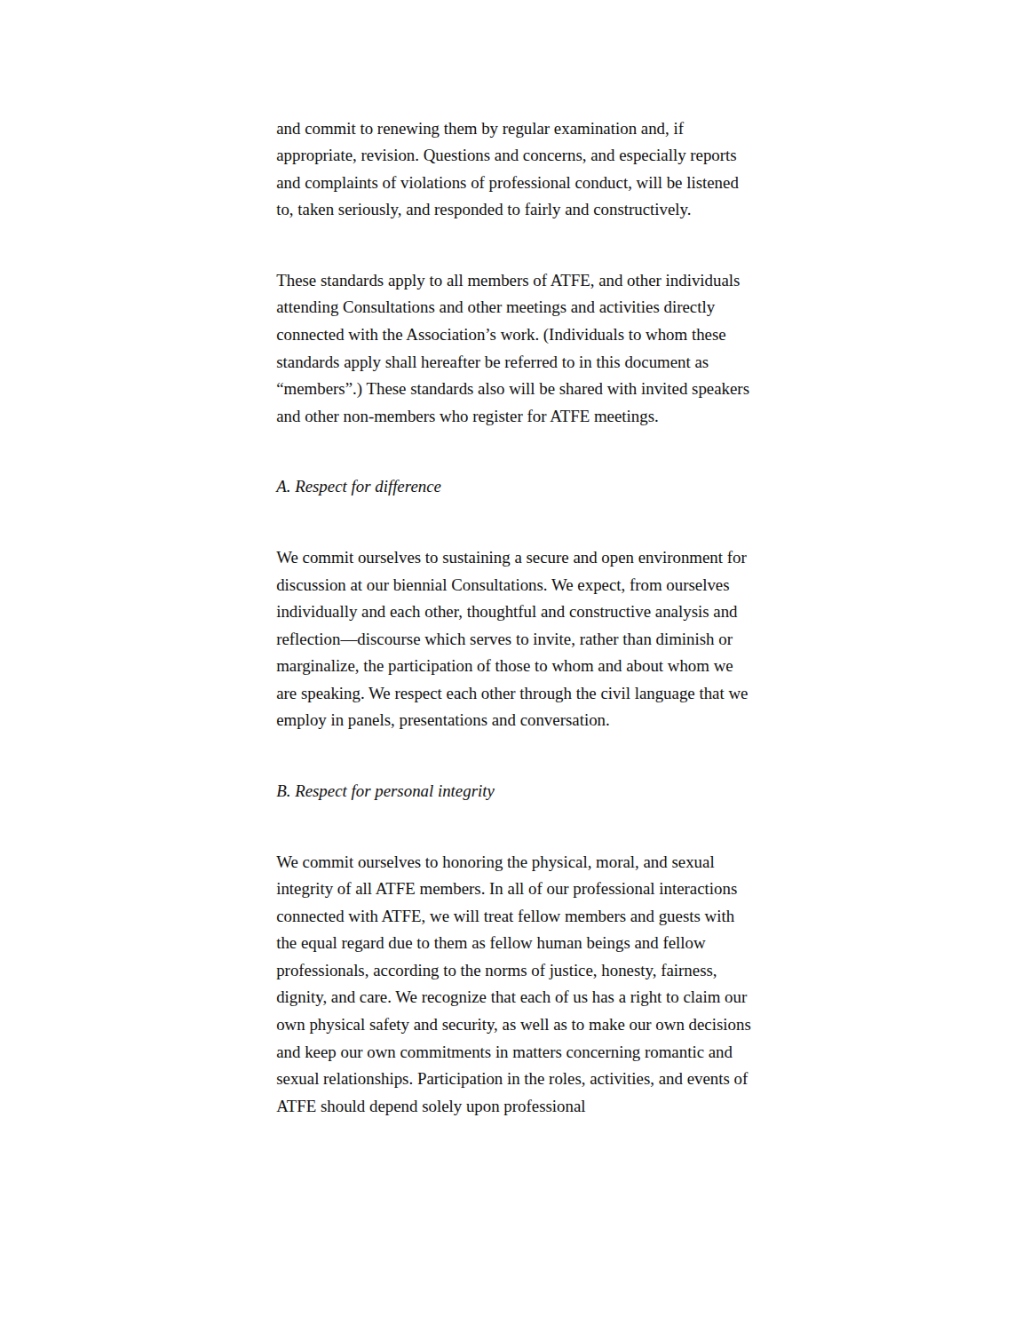and commit to renewing them by regular examination and, if appropriate, revision. Questions and concerns, and especially reports and complaints of violations of professional conduct, will be listened to, taken seriously, and responded to fairly and constructively.
These standards apply to all members of ATFE, and other individuals attending Consultations and other meetings and activities directly connected with the Association’s work. (Individuals to whom these standards apply shall hereafter be referred to in this document as “members”.) These standards also will be shared with invited speakers and other non-members who register for ATFE meetings.
A. Respect for difference
We commit ourselves to sustaining a secure and open environment for discussion at our biennial Consultations. We expect, from ourselves individually and each other, thoughtful and constructive analysis and reflection—discourse which serves to invite, rather than diminish or marginalize, the participation of those to whom and about whom we are speaking. We respect each other through the civil language that we employ in panels, presentations and conversation.
B. Respect for personal integrity
We commit ourselves to honoring the physical, moral, and sexual integrity of all ATFE members. In all of our professional interactions connected with ATFE, we will treat fellow members and guests with the equal regard due to them as fellow human beings and fellow professionals, according to the norms of justice, honesty, fairness, dignity, and care. We recognize that each of us has a right to claim our own physical safety and security, as well as to make our own decisions and keep our own commitments in matters concerning romantic and sexual relationships. Participation in the roles, activities, and events of ATFE should depend solely upon professional